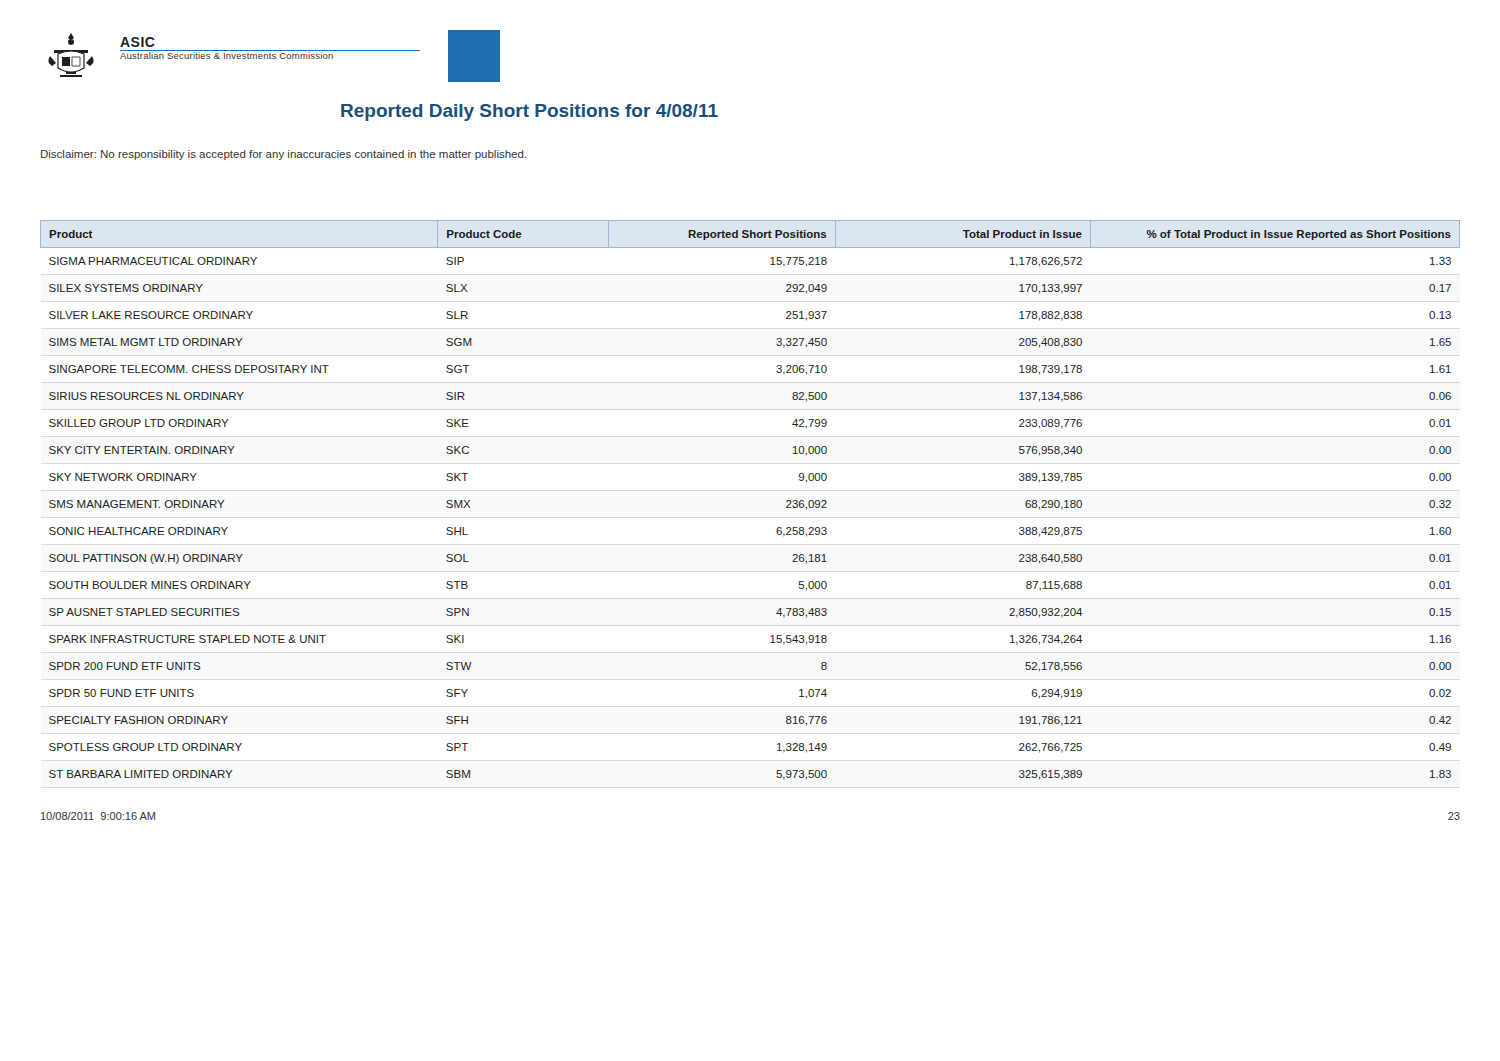ASIC
Australian Securities & Investments Commission
Reported Daily Short Positions for 4/08/11
Disclaimer: No responsibility is accepted for any inaccuracies contained in the matter published.
| Product | Product Code | Reported Short Positions | Total Product in Issue | % of Total Product in Issue Reported as Short Positions |
| --- | --- | --- | --- | --- |
| SIGMA PHARMACEUTICAL ORDINARY | SIP | 15,775,218 | 1,178,626,572 | 1.33 |
| SILEX SYSTEMS ORDINARY | SLX | 292,049 | 170,133,997 | 0.17 |
| SILVER LAKE RESOURCE ORDINARY | SLR | 251,937 | 178,882,838 | 0.13 |
| SIMS METAL MGMT LTD ORDINARY | SGM | 3,327,450 | 205,408,830 | 1.65 |
| SINGAPORE TELECOMM. CHESS DEPOSITARY INT | SGT | 3,206,710 | 198,739,178 | 1.61 |
| SIRIUS RESOURCES NL ORDINARY | SIR | 82,500 | 137,134,586 | 0.06 |
| SKILLED GROUP LTD ORDINARY | SKE | 42,799 | 233,089,776 | 0.01 |
| SKY CITY ENTERTAIN. ORDINARY | SKC | 10,000 | 576,958,340 | 0.00 |
| SKY NETWORK ORDINARY | SKT | 9,000 | 389,139,785 | 0.00 |
| SMS MANAGEMENT. ORDINARY | SMX | 236,092 | 68,290,180 | 0.32 |
| SONIC HEALTHCARE ORDINARY | SHL | 6,258,293 | 388,429,875 | 1.60 |
| SOUL PATTINSON (W.H) ORDINARY | SOL | 26,181 | 238,640,580 | 0.01 |
| SOUTH BOULDER MINES ORDINARY | STB | 5,000 | 87,115,688 | 0.01 |
| SP AUSNET STAPLED SECURITIES | SPN | 4,783,483 | 2,850,932,204 | 0.15 |
| SPARK INFRASTRUCTURE STAPLED NOTE & UNIT | SKI | 15,543,918 | 1,326,734,264 | 1.16 |
| SPDR 200 FUND ETF UNITS | STW | 8 | 52,178,556 | 0.00 |
| SPDR 50 FUND ETF UNITS | SFY | 1,074 | 6,294,919 | 0.02 |
| SPECIALTY FASHION ORDINARY | SFH | 816,776 | 191,786,121 | 0.42 |
| SPOTLESS GROUP LTD ORDINARY | SPT | 1,328,149 | 262,766,725 | 0.49 |
| ST BARBARA LIMITED ORDINARY | SBM | 5,973,500 | 325,615,389 | 1.83 |
10/08/2011 9:00:16 AM 23